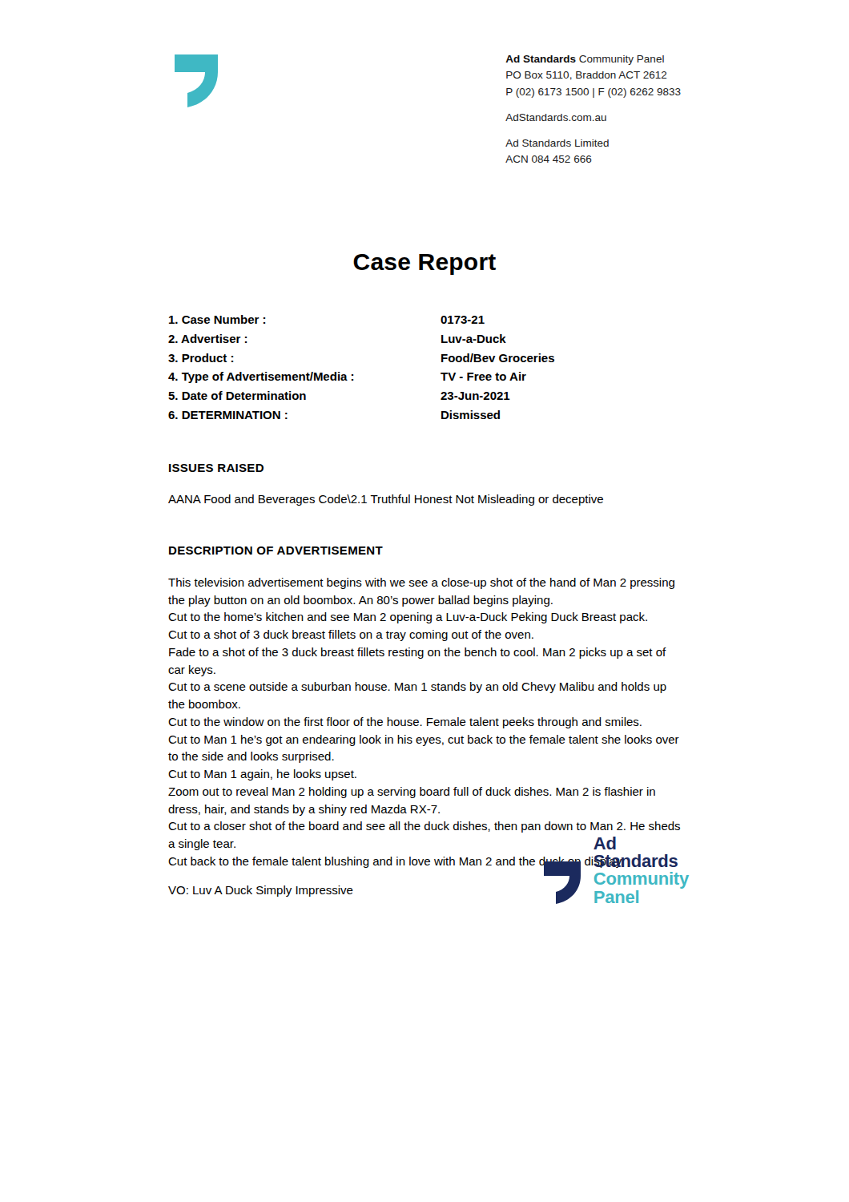Ad Standards Community Panel
PO Box 5110, Braddon ACT 2612
P (02) 6173 1500 | F (02) 6262 9833
AdStandards.com.au
Ad Standards Limited
ACN 084 452 666
Case Report
| 1. Case Number : | 0173-21 |
| 2. Advertiser : | Luv-a-Duck |
| 3. Product : | Food/Bev Groceries |
| 4. Type of Advertisement/Media : | TV - Free to Air |
| 5. Date of Determination | 23-Jun-2021 |
| 6. DETERMINATION : | Dismissed |
ISSUES RAISED
AANA Food and Beverages Code\2.1 Truthful Honest Not Misleading or deceptive
DESCRIPTION OF ADVERTISEMENT
This television advertisement begins with we see a close-up shot of the hand of Man 2 pressing the play button on an old boombox. An 80’s power ballad begins playing.
Cut to the home’s kitchen and see Man 2 opening a Luv-a-Duck Peking Duck Breast pack.
Cut to a shot of 3 duck breast fillets on a tray coming out of the oven.
Fade to a shot of the 3 duck breast fillets resting on the bench to cool. Man 2 picks up a set of car keys.
Cut to a scene outside a suburban house. Man 1 stands by an old Chevy Malibu and holds up the boombox.
Cut to the window on the first floor of the house. Female talent peeks through and smiles.
Cut to Man 1 he’s got an endearing look in his eyes, cut back to the female talent she looks over to the side and looks surprised.
Cut to Man 1 again, he looks upset.
Zoom out to reveal Man 2 holding up a serving board full of duck dishes. Man 2 is flashier in dress, hair, and stands by a shiny red Mazda RX-7.
Cut to a closer shot of the board and see all the duck dishes, then pan down to Man 2. He sheds a single tear.
Cut back to the female talent blushing and in love with Man 2 and the duck on display.
VO: Luv A Duck Simply Impressive
Ad
Standards
Community
Panel